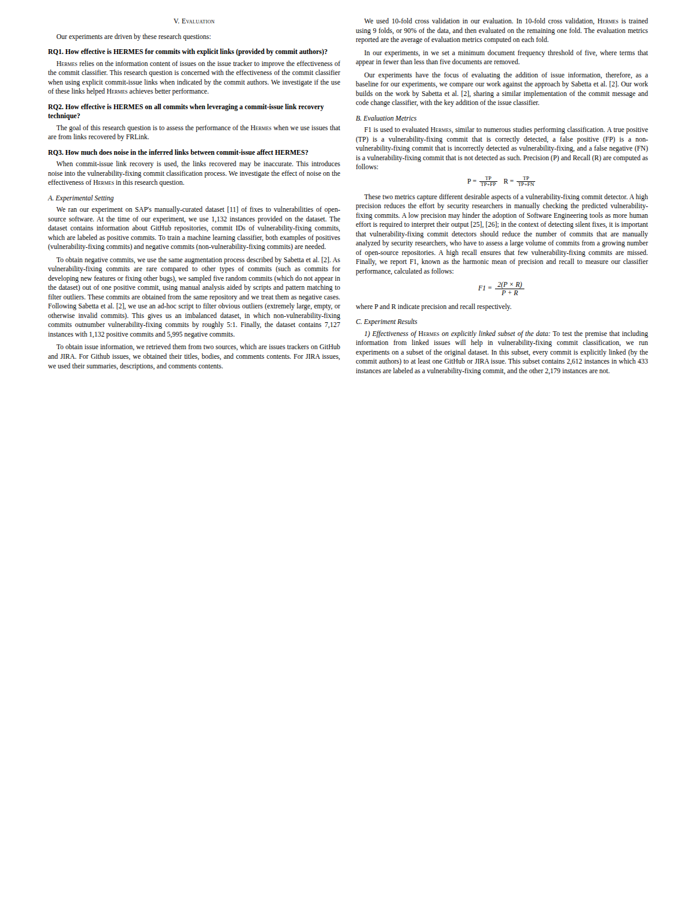V. Evaluation
Our experiments are driven by these research questions:
RQ1. How effective is HERMES for commits with explicit links (provided by commit authors)?
Hermes relies on the information content of issues on the issue tracker to improve the effectiveness of the commit classifier. This research question is concerned with the effectiveness of the commit classifier when using explicit commit-issue links when indicated by the commit authors. We investigate if the use of these links helped Hermes achieves better performance.
RQ2. How effective is HERMES on all commits when leveraging a commit-issue link recovery technique?
The goal of this research question is to assess the performance of the Hermes when we use issues that are from links recovered by FRLink.
RQ3. How much does noise in the inferred links between commit-issue affect HERMES?
When commit-issue link recovery is used, the links recovered may be inaccurate. This introduces noise into the vulnerability-fixing commit classification process. We investigate the effect of noise on the effectiveness of Hermes in this research question.
A. Experimental Setting
We ran our experiment on SAP's manually-curated dataset [11] of fixes to vulnerabilities of open-source software. At the time of our experiment, we use 1,132 instances provided on the dataset. The dataset contains information about GitHub repositories, commit IDs of vulnerability-fixing commits, which are labeled as positive commits. To train a machine learning classifier, both examples of positives (vulnerability-fixing commits) and negative commits (non-vulnerability-fixing commits) are needed.
To obtain negative commits, we use the same augmentation process described by Sabetta et al. [2]. As vulnerability-fixing commits are rare compared to other types of commits (such as commits for developing new features or fixing other bugs), we sampled five random commits (which do not appear in the dataset) out of one positive commit, using manual analysis aided by scripts and pattern matching to filter outliers. These commits are obtained from the same repository and we treat them as negative cases. Following Sabetta et al. [2], we use an ad-hoc script to filter obvious outliers (extremely large, empty, or otherwise invalid commits). This gives us an imbalanced dataset, in which non-vulnerability-fixing commits outnumber vulnerability-fixing commits by roughly 5:1. Finally, the dataset contains 7,127 instances with 1,132 positive commits and 5,995 negative commits.
To obtain issue information, we retrieved them from two sources, which are issues trackers on GitHub and JIRA. For Github issues, we obtained their titles, bodies, and comments contents. For JIRA issues, we used their summaries, descriptions, and comments contents.
We used 10-fold cross validation in our evaluation. In 10-fold cross validation, Hermes is trained using 9 folds, or 90% of the data, and then evaluated on the remaining one fold. The evaluation metrics reported are the average of evaluation metrics computed on each fold.
In our experiments, in we set a minimum document frequency threshold of five, where terms that appear in fewer than less than five documents are removed.
Our experiments have the focus of evaluating the addition of issue information, therefore, as a baseline for our experiments, we compare our work against the approach by Sabetta et al. [2]. Our work builds on the work by Sabetta et al. [2], sharing a similar implementation of the commit message and code change classifier, with the key addition of the issue classifier.
B. Evaluation Metrics
F1 is used to evaluated Hermes, similar to numerous studies performing classification. A true positive (TP) is a vulnerability-fixing commit that is correctly detected, a false positive (FP) is a non-vulnerability-fixing commit that is incorrectly detected as vulnerability-fixing, and a false negative (FN) is a vulnerability-fixing commit that is not detected as such. Precision (P) and Recall (R) are computed as follows:
P = TP TP+FP R = TP TP+FN
These two metrics capture different desirable aspects of a vulnerability-fixing commit detector. A high precision reduces the effort by security researchers in manually checking the predicted vulnerability-fixing commits. A low precision may hinder the adoption of Software Engineering tools as more human effort is required to interpret their output [25], [26]; in the context of detecting silent fixes, it is important that vulnerability-fixing commit detectors should reduce the number of commits that are manually analyzed by security researchers, who have to assess a large volume of commits from a growing number of open-source repositories. A high recall ensures that few vulnerability-fixing commits are missed. Finally, we report F1, known as the harmonic mean of precision and recall to measure our classifier performance, calculated as follows:
F1 = 2(P × R) P + R
where P and R indicate precision and recall respectively.
C. Experiment Results
1) Effectiveness of Hermes on explicitly linked subset of the data: To test the premise that including information from linked issues will help in vulnerability-fixing commit classification, we run experiments on a subset of the original dataset. In this subset, every commit is explicitly linked (by the commit authors) to at least one GitHub or JIRA issue. This subset contains 2,612 instances in which 433 instances are labeled as a vulnerability-fixing commit, and the other 2,179 instances are not.